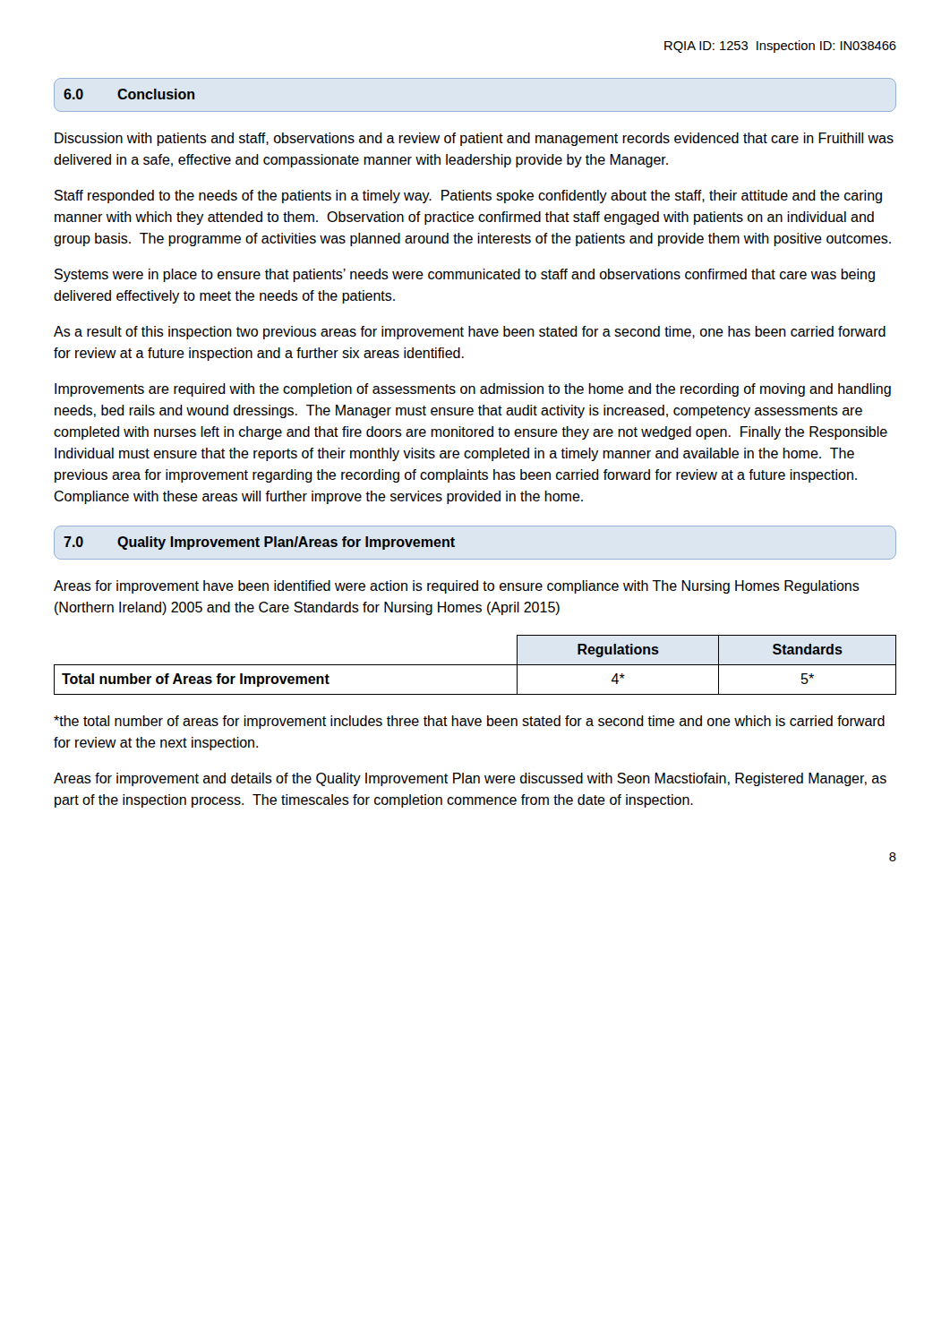RQIA ID: 1253 Inspection ID: IN038466
6.0 Conclusion
Discussion with patients and staff, observations and a review of patient and management records evidenced that care in Fruithill was delivered in a safe, effective and compassionate manner with leadership provide by the Manager.
Staff responded to the needs of the patients in a timely way. Patients spoke confidently about the staff, their attitude and the caring manner with which they attended to them. Observation of practice confirmed that staff engaged with patients on an individual and group basis. The programme of activities was planned around the interests of the patients and provide them with positive outcomes.
Systems were in place to ensure that patients’ needs were communicated to staff and observations confirmed that care was being delivered effectively to meet the needs of the patients.
As a result of this inspection two previous areas for improvement have been stated for a second time, one has been carried forward for review at a future inspection and a further six areas identified.
Improvements are required with the completion of assessments on admission to the home and the recording of moving and handling needs, bed rails and wound dressings. The Manager must ensure that audit activity is increased, competency assessments are completed with nurses left in charge and that fire doors are monitored to ensure they are not wedged open. Finally the Responsible Individual must ensure that the reports of their monthly visits are completed in a timely manner and available in the home. The previous area for improvement regarding the recording of complaints has been carried forward for review at a future inspection. Compliance with these areas will further improve the services provided in the home.
7.0 Quality Improvement Plan/Areas for Improvement
Areas for improvement have been identified were action is required to ensure compliance with The Nursing Homes Regulations (Northern Ireland) 2005 and the Care Standards for Nursing Homes (April 2015)
| | Regulations | Standards |
| Total number of Areas for Improvement | 4* | 5* |
*the total number of areas for improvement includes three that have been stated for a second time and one which is carried forward for review at the next inspection.
Areas for improvement and details of the Quality Improvement Plan were discussed with Seon Macstiofain, Registered Manager, as part of the inspection process. The timescales for completion commence from the date of inspection.
8